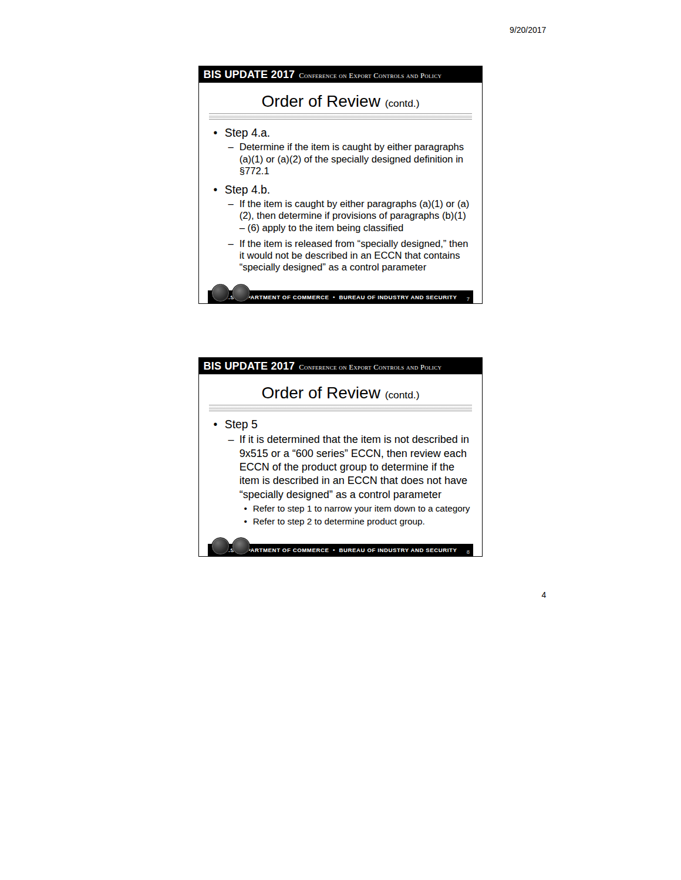9/20/2017
BIS UPDATE 2017 Conference on Export Controls and Policy
Order of Review (contd.)
Step 4.a.
Determine if the item is caught by either paragraphs (a)(1) or (a)(2) of the specially designed definition in §772.1
Step 4.b.
If the item is caught by either paragraphs (a)(1) or (a)(2), then determine if provisions of paragraphs (b)(1) – (6) apply to the item being classified
If the item is released from “specially designed,” then it would not be described in an ECCN that contains “specially designed” as a control parameter
U.S. Department of Commerce • Bureau of Industry and Security
7
BIS UPDATE 2017 Conference on Export Controls and Policy
Order of Review (contd.)
Step 5
If it is determined that the item is not described in 9x515 or a “600 series” ECCN, then review each ECCN of the product group to determine if the item is described in an ECCN that does not have “specially designed” as a control parameter
Refer to step 1 to narrow your item down to a category
Refer to step 2 to determine product group.
U.S. Department of Commerce • Bureau of Industry and Security
8
4